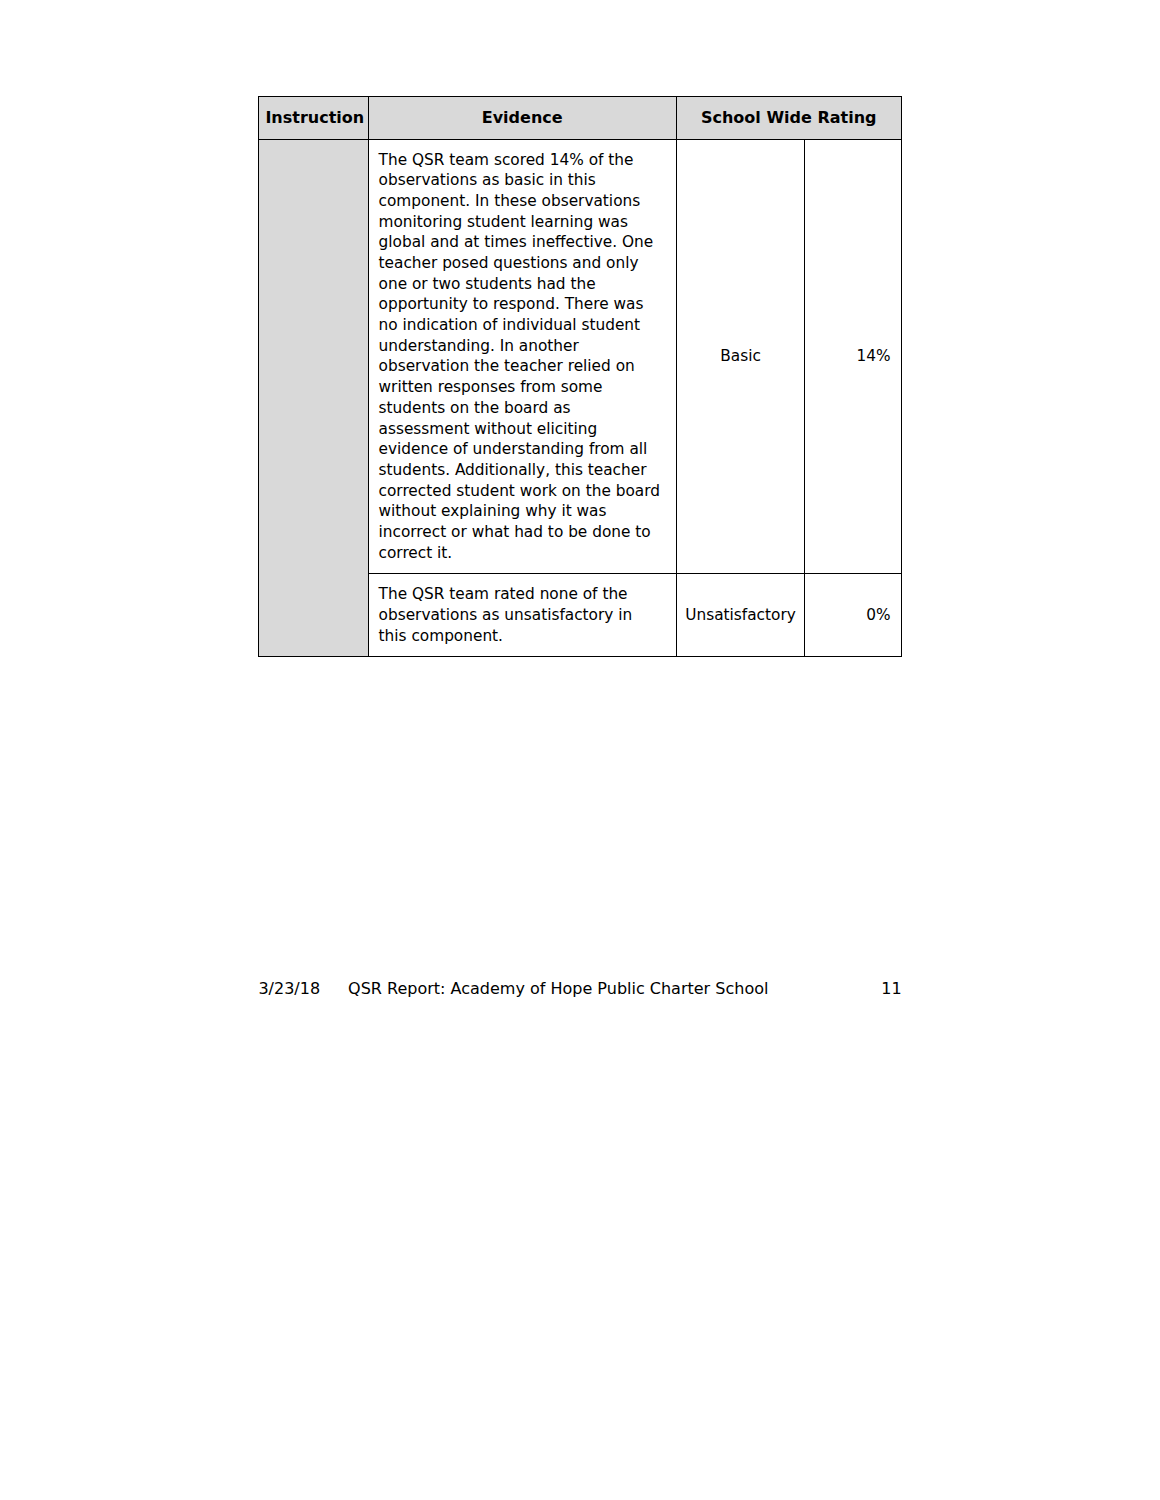| Instruction | Evidence | School Wide Rating |
| --- | --- | --- |
| | The QSR team scored 14% of the observations as basic in this component. In these observations monitoring student learning was global and at times ineffective. One teacher posed questions and only one or two students had the opportunity to respond. There was no indication of individual student understanding. In another observation the teacher relied on written responses from some students on the board as assessment without eliciting evidence of understanding from all students. Additionally, this teacher corrected student work on the board without explaining why it was incorrect or what had to be done to correct it. | Basic | 14% |
| The QSR team rated none of the observations as unsatisfactory in this component. | Unsatisfactory | 0% |
3/23/18 QSR Report: Academy of Hope Public Charter School 11